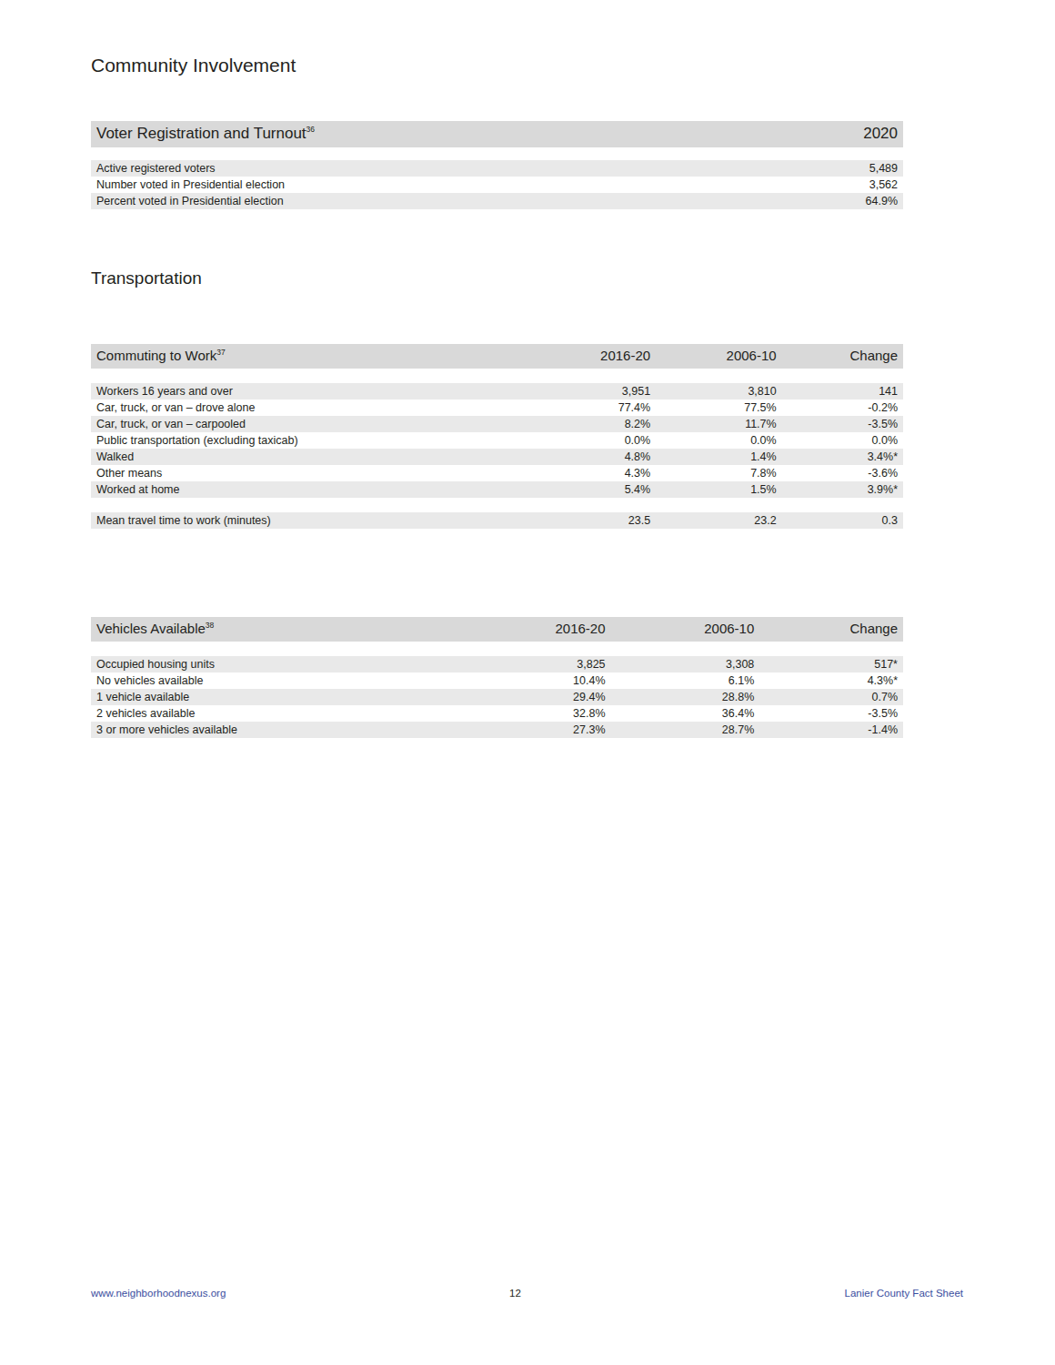Community Involvement
| Voter Registration and Turnout 36 | 2020 |
| Active registered voters | 5,489 |
| Number voted in Presidential election | 3,562 |
| Percent voted in Presidential election | 64.9% |
Transportation
| Commuting to Work 37 | 2016-20 | 2006-10 | Change |
| Workers 16 years and over | 3,951 | 3,810 | 141 |
| Car, truck, or van – drove alone | 77.4% | 77.5% | -0.2% |
| Car, truck, or van – carpooled | 8.2% | 11.7% | -3.5% |
| Public transportation (excluding taxicab) | 0.0% | 0.0% | 0.0% |
| Walked | 4.8% | 1.4% | 3.4%* |
| Other means | 4.3% | 7.8% | -3.6% |
| Worked at home | 5.4% | 1.5% | 3.9%* |
| Mean travel time to work (minutes) | 23.5 | 23.2 | 0.3 |
| Vehicles Available 38 | 2016-20 | 2006-10 | Change |
| Occupied housing units | 3,825 | 3,308 | 517* |
| No vehicles available | 10.4% | 6.1% | 4.3%* |
| 1 vehicle available | 29.4% | 28.8% | 0.7% |
| 2 vehicles available | 32.8% | 36.4% | -3.5% |
| 3 or more vehicles available | 27.3% | 28.7% | -1.4% |
www.neighborhoodnexus.org 12 Lanier County Fact Sheet